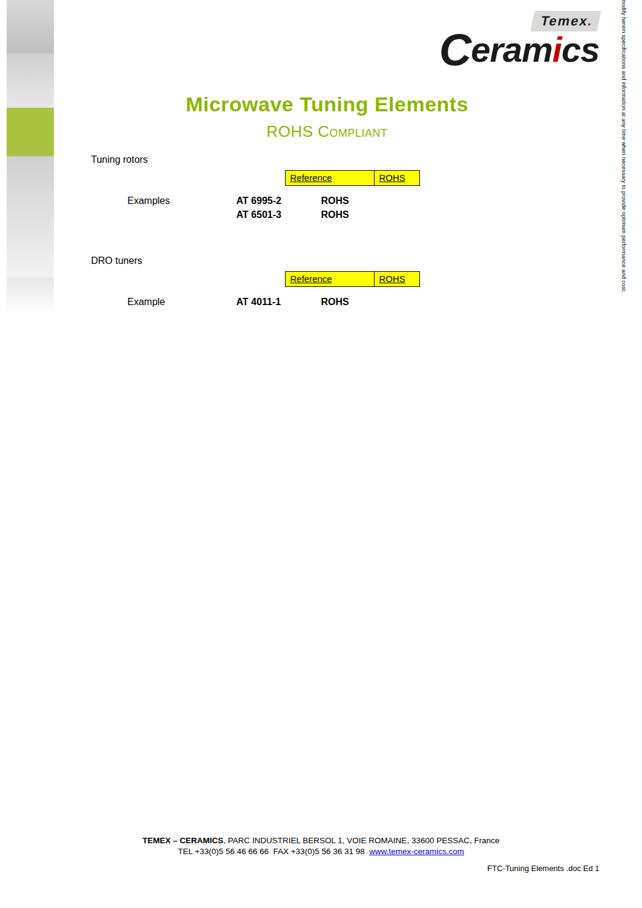Temex.
Ceramics
Microwave Tuning Elements
ROHS Compliant
Tuning rotors
| Reference | ROHS |
Examples
AT 6995-2
ROHS
AT 6501-3
ROHS
DRO tuners
| Reference | ROHS |
Example
AT 4011-1
ROHS
TEMEX CERAMICS reserves the right to modify herein specifications and information at any time when necessary to provide optimum performance and cost.
TEMEX – CERAMICS, PARC INDUSTRIEL BERSOL 1, VOIE ROMAINE, 33600 PESSAC, France
TEL +33(0)5 56 46 66 66 FAX +33(0)5 56 36 31 98 www.temex-ceramics.com
FTC-Tuning Elements .doc Ed 1